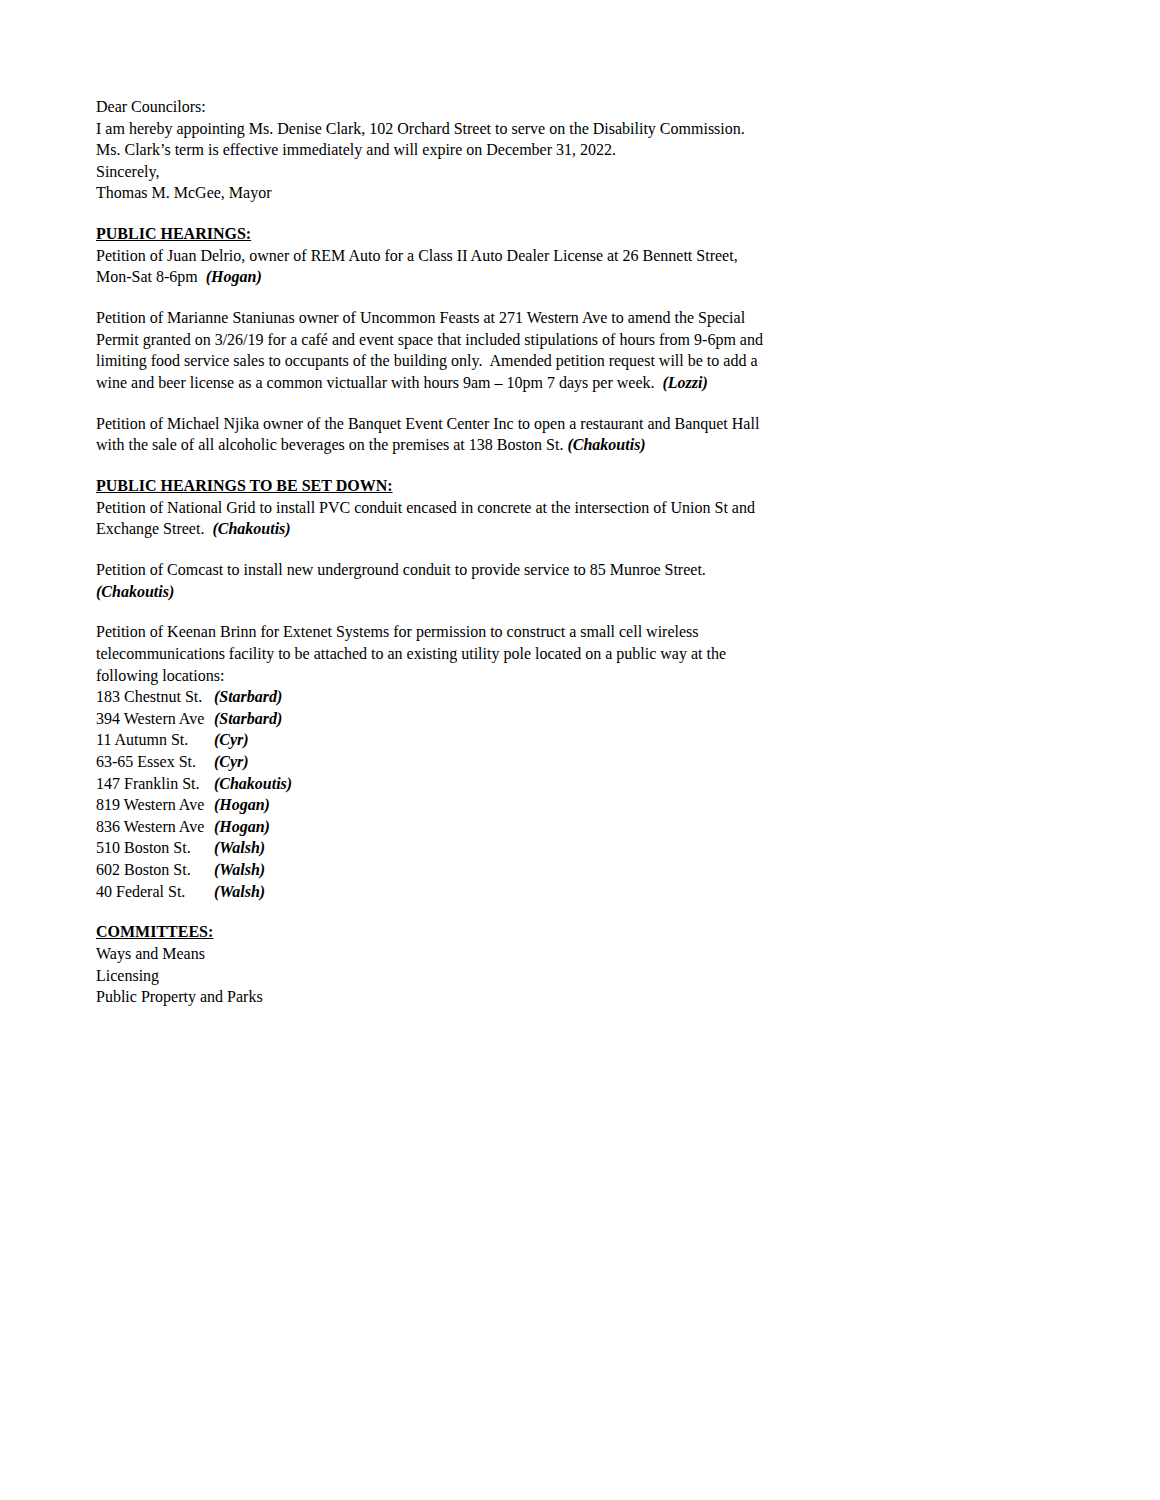Dear Councilors:
I am hereby appointing Ms. Denise Clark, 102 Orchard Street to serve on the Disability Commission. Ms. Clark’s term is effective immediately and will expire on December 31, 2022.
Sincerely,
Thomas M. McGee, Mayor
PUBLIC HEARINGS:
Petition of Juan Delrio, owner of REM Auto for a Class II Auto Dealer License at 26 Bennett Street, Mon-Sat 8-6pm (Hogan)
Petition of Marianne Staniunas owner of Uncommon Feasts at 271 Western Ave to amend the Special Permit granted on 3/26/19 for a café and event space that included stipulations of hours from 9-6pm and limiting food service sales to occupants of the building only. Amended petition request will be to add a wine and beer license as a common victuallar with hours 9am – 10pm 7 days per week. (Lozzi)
Petition of Michael Njika owner of the Banquet Event Center Inc to open a restaurant and Banquet Hall with the sale of all alcoholic beverages on the premises at 138 Boston St. (Chakoutis)
PUBLIC HEARINGS TO BE SET DOWN:
Petition of National Grid to install PVC conduit encased in concrete at the intersection of Union St and Exchange Street. (Chakoutis)
Petition of Comcast to install new underground conduit to provide service to 85 Munroe Street. (Chakoutis)
Petition of Keenan Brinn for Extenet Systems for permission to construct a small cell wireless telecommunications facility to be attached to an existing utility pole located on a public way at the following locations:
| 183 Chestnut St. | (Starbard) |
| 394 Western Ave | (Starbard) |
| 11 Autumn St. | (Cyr) |
| 63-65 Essex St. | (Cyr) |
| 147 Franklin St. | (Chakoutis) |
| 819 Western Ave | (Hogan) |
| 836 Western Ave | (Hogan) |
| 510 Boston St. | (Walsh) |
| 602 Boston St. | (Walsh) |
| 40 Federal St. | (Walsh) |
COMMITTEES:
Ways and Means
Licensing
Public Property and Parks